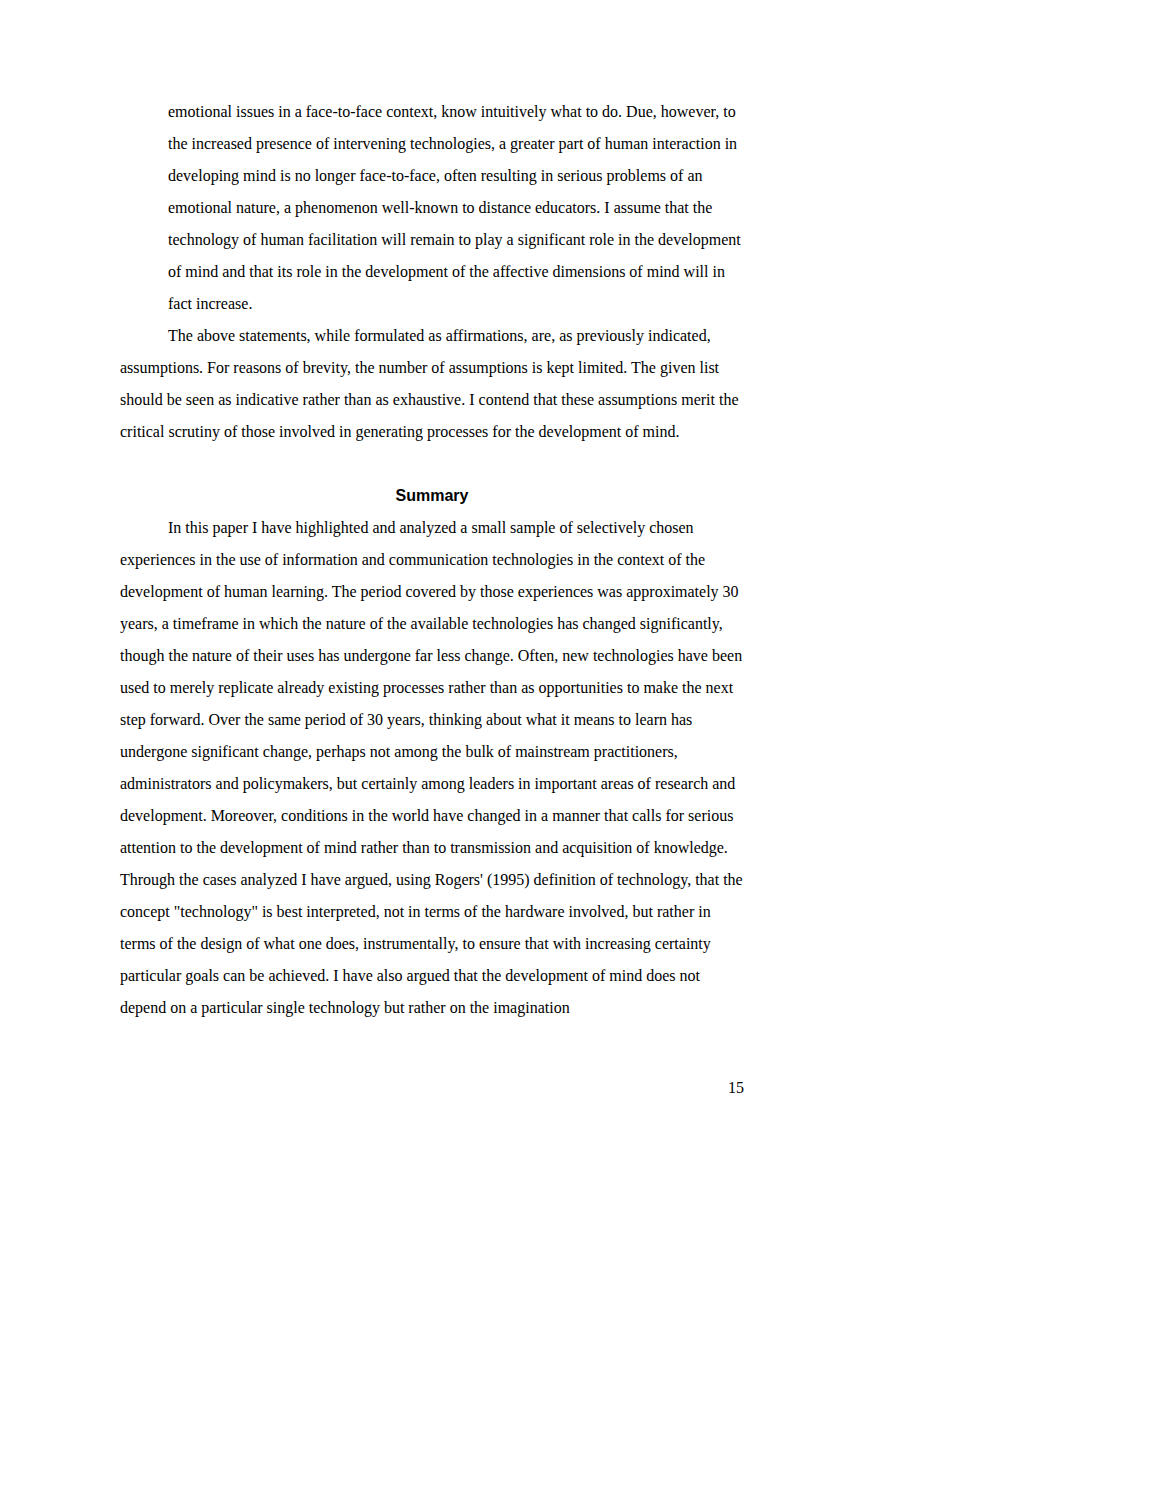emotional issues in a face-to-face context, know intuitively what to do. Due, however, to the increased presence of intervening technologies, a greater part of human interaction in developing mind is no longer face-to-face, often resulting in serious problems of an emotional nature, a phenomenon well-known to distance educators. I assume that the technology of human facilitation will remain to play a significant role in the development of mind and that its role in the development of the affective dimensions of mind will in fact increase.
The above statements, while formulated as affirmations, are, as previously indicated, assumptions. For reasons of brevity, the number of assumptions is kept limited. The given list should be seen as indicative rather than as exhaustive. I contend that these assumptions merit the critical scrutiny of those involved in generating processes for the development of mind.
Summary
In this paper I have highlighted and analyzed a small sample of selectively chosen experiences in the use of information and communication technologies in the context of the development of human learning. The period covered by those experiences was approximately 30 years, a timeframe in which the nature of the available technologies has changed significantly, though the nature of their uses has undergone far less change. Often, new technologies have been used to merely replicate already existing processes rather than as opportunities to make the next step forward. Over the same period of 30 years, thinking about what it means to learn has undergone significant change, perhaps not among the bulk of mainstream practitioners, administrators and policymakers, but certainly among leaders in important areas of research and development. Moreover, conditions in the world have changed in a manner that calls for serious attention to the development of mind rather than to transmission and acquisition of knowledge. Through the cases analyzed I have argued, using Rogers' (1995) definition of technology, that the concept "technology" is best interpreted, not in terms of the hardware involved, but rather in terms of the design of what one does, instrumentally, to ensure that with increasing certainty particular goals can be achieved. I have also argued that the development of mind does not depend on a particular single technology but rather on the imagination
15